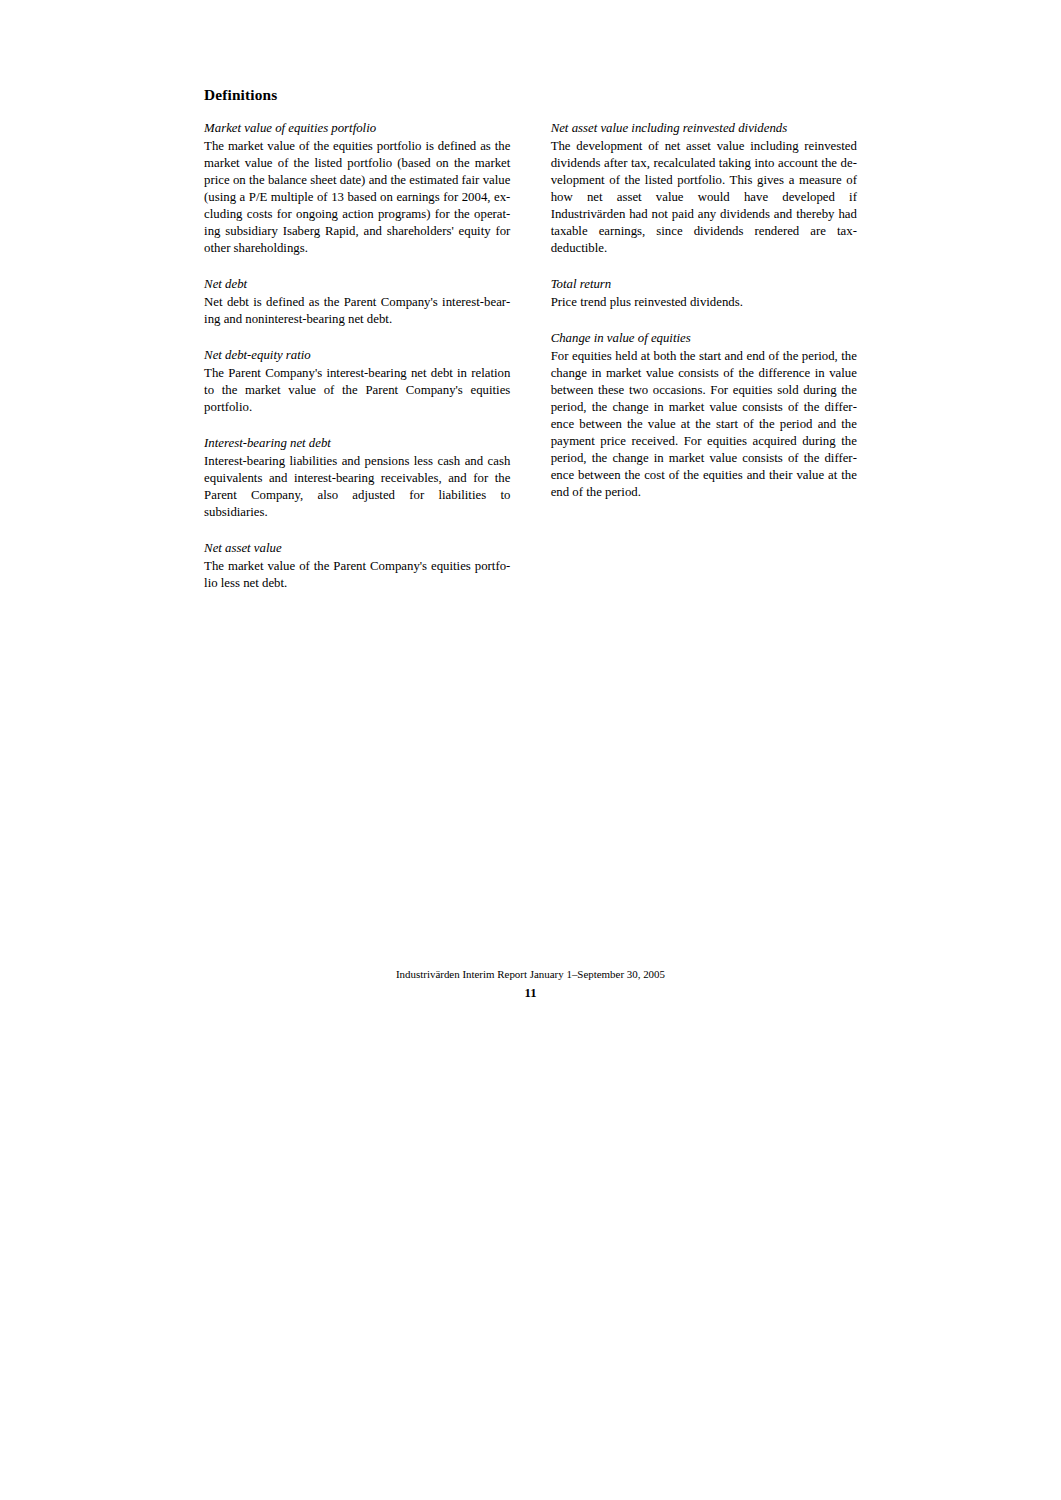Definitions
Market value of equities portfolio
The market value of the equities portfolio is defined as the market value of the listed portfolio (based on the market price on the balance sheet date) and the estimated fair value (using a P/E multiple of 13 based on earnings for 2004, excluding costs for ongoing action programs) for the operating subsidiary Isaberg Rapid, and shareholders' equity for other shareholdings.
Net debt
Net debt is defined as the Parent Company's interest-bearing and noninterest-bearing net debt.
Net debt-equity ratio
The Parent Company's interest-bearing net debt in relation to the market value of the Parent Company's equities portfolio.
Interest-bearing net debt
Interest-bearing liabilities and pensions less cash and cash equivalents and interest-bearing receivables, and for the Parent Company, also adjusted for liabilities to subsidiaries.
Net asset value
The market value of the Parent Company's equities portfolio less net debt.
Net asset value including reinvested dividends
The development of net asset value including reinvested dividends after tax, recalculated taking into account the development of the listed portfolio. This gives a measure of how net asset value would have developed if Industrivärden had not paid any dividends and thereby had taxable earnings, since dividends rendered are tax-deductible.
Total return
Price trend plus reinvested dividends.
Change in value of equities
For equities held at both the start and end of the period, the change in market value consists of the difference in value between these two occasions. For equities sold during the period, the change in market value consists of the difference between the value at the start of the period and the payment price received. For equities acquired during the period, the change in market value consists of the difference between the cost of the equities and their value at the end of the period.
Industrivärden Interim Report January 1–September 30, 2005 11